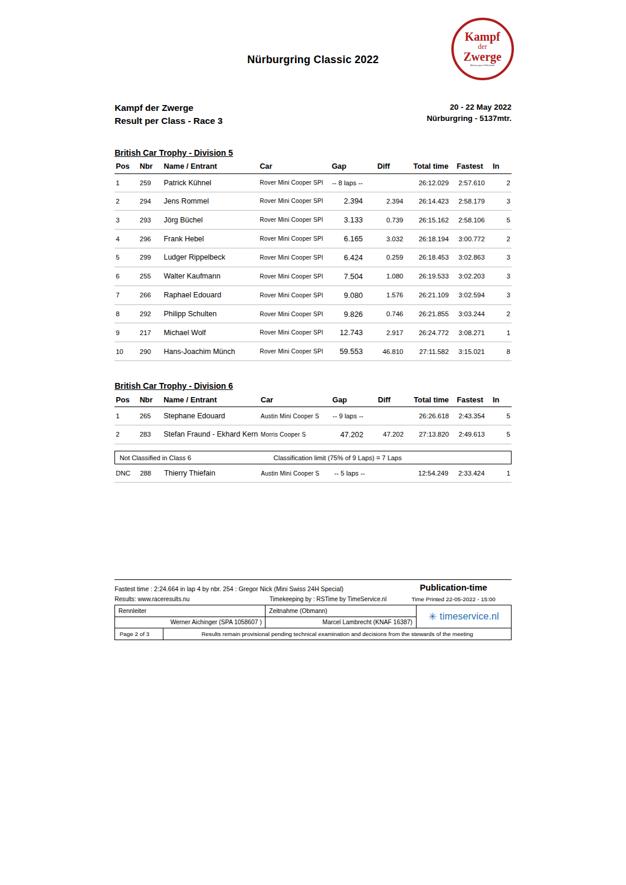Kampf
der
Zwerge
Motorsport Hillclimb
Nürburgring Classic 2022
Kampf der Zwerge
Result per Class - Race 3
20 - 22 May 2022
Nürburgring - 5137mtr.
British Car Trophy - Division 5
| Pos | Nbr | Name / Entrant | Car | Gap | Diff | Total time | Fastest | In |
| --- | --- | --- | --- | --- | --- | --- | --- | --- |
| 1 | 259 | Patrick Kühnel | Rover Mini Cooper SPI | -- 8 laps -- | | 26:12.029 | 2:57.610 | 2 |
| 2 | 294 | Jens Rommel | Rover Mini Cooper SPI | 2.394 | 2.394 | 26:14.423 | 2:58.179 | 3 |
| 3 | 293 | Jörg Büchel | Rover Mini Cooper SPI | 3.133 | 0.739 | 26:15.162 | 2:58.106 | 5 |
| 4 | 296 | Frank Hebel | Rover Mini Cooper SPI | 6.165 | 3.032 | 26:18.194 | 3:00.772 | 2 |
| 5 | 299 | Ludger Rippelbeck | Rover Mini Cooper SPI | 6.424 | 0.259 | 26:18.453 | 3:02.863 | 3 |
| 6 | 255 | Walter Kaufmann | Rover Mini Cooper SPI | 7.504 | 1.080 | 26:19.533 | 3:02.203 | 3 |
| 7 | 266 | Raphael Edouard | Rover Mini Cooper SPI | 9.080 | 1.576 | 26:21.109 | 3:02.594 | 3 |
| 8 | 292 | Philipp Schulten | Rover Mini Cooper SPI | 9.826 | 0.746 | 26:21.855 | 3:03.244 | 2 |
| 9 | 217 | Michael Wolf | Rover Mini Cooper SPI | 12.743 | 2.917 | 26:24.772 | 3:08.271 | 1 |
| 10 | 290 | Hans-Joachim Münch | Rover Mini Cooper SPI | 59.553 | 46.810 | 27:11.582 | 3:15.021 | 8 |
British Car Trophy - Division 6
| Pos | Nbr | Name / Entrant | Car | Gap | Diff | Total time | Fastest | In |
| --- | --- | --- | --- | --- | --- | --- | --- | --- |
| 1 | 265 | Stephane Edouard | Austin Mini Cooper S | -- 9 laps -- | | 26:26.618 | 2:43.354 | 5 |
| 2 | 283 | Stefan Fraund - Ekhard Kern | Morris Cooper S | 47.202 | 47.202 | 27:13.820 | 2:49.613 | 5 |
Not Classified in Class 6 Classification limit (75% of 9 Laps) = 7 Laps
| DNC | 288 | Thierry Thiefain | Austin Mini Cooper S | -- 5 laps -- | | 12:54.249 | 2:33.424 | 1 |
Fastest time : 2:24.664 in lap 4 by nbr. 254 : Gregor Nick (Mini Swiss 24H Special)
Publication-time
Results: www.raceresults.nu
Timekeeping by : RSTime by TimeService.nl
Time Printed 22-05-2022 - 15:00
| Rennleiter | Zeitnahme (Obmann) | ✳ timeservice .nl |
| Werner Aichinger (SPA 1058607 ) | Marcel Lambrecht (KNAF 16387) |
Page 2 of 3
Results remain provisional pending technical examination and decisions from the stewards of the meeting